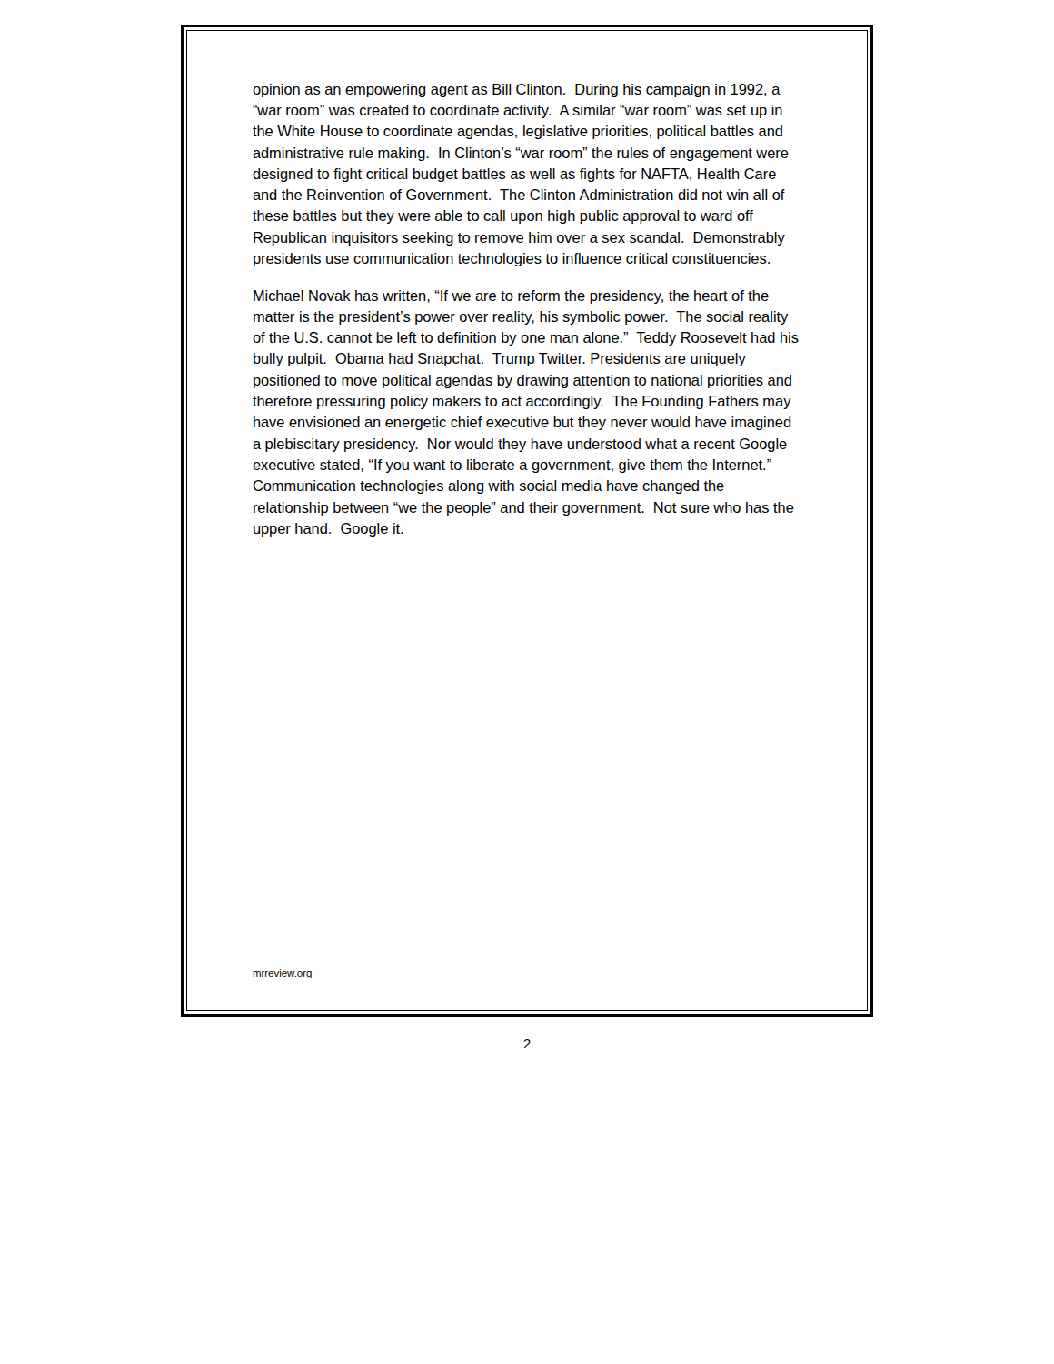opinion as an empowering agent as Bill Clinton. During his campaign in 1992, a “war room” was created to coordinate activity. A similar “war room” was set up in the White House to coordinate agendas, legislative priorities, political battles and administrative rule making. In Clinton’s “war room” the rules of engagement were designed to fight critical budget battles as well as fights for NAFTA, Health Care and the Reinvention of Government. The Clinton Administration did not win all of these battles but they were able to call upon high public approval to ward off Republican inquisitors seeking to remove him over a sex scandal. Demonstrably presidents use communication technologies to influence critical constituencies.
Michael Novak has written, “If we are to reform the presidency, the heart of the matter is the president’s power over reality, his symbolic power. The social reality of the U.S. cannot be left to definition by one man alone.” Teddy Roosevelt had his bully pulpit. Obama had Snapchat. Trump Twitter. Presidents are uniquely positioned to move political agendas by drawing attention to national priorities and therefore pressuring policy makers to act accordingly. The Founding Fathers may have envisioned an energetic chief executive but they never would have imagined a plebiscitary presidency. Nor would they have understood what a recent Google executive stated, “If you want to liberate a government, give them the Internet.” Communication technologies along with social media have changed the relationship between “we the people” and their government. Not sure who has the upper hand. Google it.
mrreview.org
2